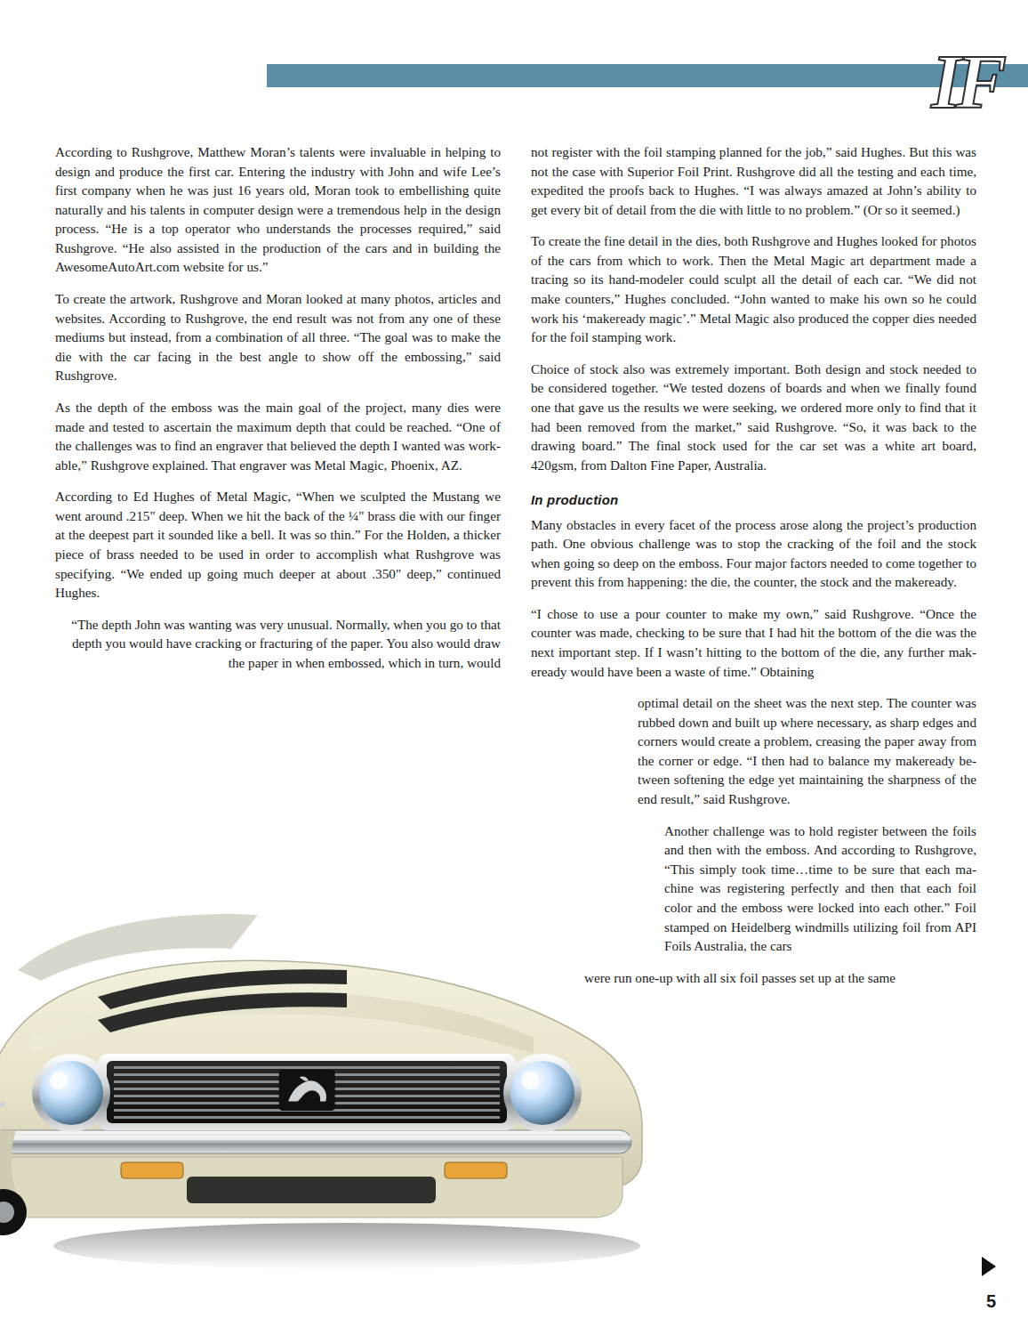IF
According to Rushgrove, Matthew Moran’s talents were invaluable in helping to design and produce the first car. Entering the industry with John and wife Lee’s first company when he was just 16 years old, Moran took to embellishing quite naturally and his talents in computer design were a tremendous help in the design process. “He is a top operator who understands the processes required,” said Rushgrove. “He also assisted in the production of the cars and in building the AwesomeAutoArt.com website for us.”
To create the artwork, Rushgrove and Moran looked at many photos, articles and websites. According to Rushgrove, the end result was not from any one of these mediums but instead, from a combination of all three. “The goal was to make the die with the car facing in the best angle to show off the embossing,” said Rushgrove.
As the depth of the emboss was the main goal of the project, many dies were made and tested to ascertain the maximum depth that could be reached. “One of the challenges was to find an engraver that believed the depth I wanted was workable,” Rushgrove explained. That engraver was Metal Magic, Phoenix, AZ.
According to Ed Hughes of Metal Magic, “When we sculpted the Mustang we went around .215" deep. When we hit the back of the ¼" brass die with our finger at the deepest part it sounded like a bell. It was so thin.” For the Holden, a thicker piece of brass needed to be used in order to accomplish what Rushgrove was specifying. “We ended up going much deeper at about .350" deep,” continued Hughes.
“The depth John was wanting was very unusual. Normally, when you go to that depth you would have cracking or fracturing of the paper. You also would draw the paper in when embossed, which in turn, would
not register with the foil stamping planned for the job,” said Hughes. But this was not the case with Superior Foil Print. Rushgrove did all the testing and each time, expedited the proofs back to Hughes. “I was always amazed at John’s ability to get every bit of detail from the die with little to no problem.” (Or so it seemed.)
To create the fine detail in the dies, both Rushgrove and Hughes looked for photos of the cars from which to work. Then the Metal Magic art department made a tracing so its hand-modeler could sculpt all the detail of each car. “We did not make counters,” Hughes concluded. “John wanted to make his own so he could work his ‘makeready magic’.” Metal Magic also produced the copper dies needed for the foil stamping work.
Choice of stock also was extremely important. Both design and stock needed to be considered together. “We tested dozens of boards and when we finally found one that gave us the results we were seeking, we ordered more only to find that it had been removed from the market,” said Rushgrove. “So, it was back to the drawing board.” The final stock used for the car set was a white art board, 420gsm, from Dalton Fine Paper, Australia.
In production
Many obstacles in every facet of the process arose along the project’s production path. One obvious challenge was to stop the cracking of the foil and the stock when going so deep on the emboss. Four major factors needed to come together to prevent this from happening: the die, the counter, the stock and the makeready.
“I chose to use a pour counter to make my own,” said Rushgrove. “Once the counter was made, checking to be sure that I had hit the bottom of the die was the next important step. If I wasn’t hitting to the bottom of the die, any further makeready would have been a waste of time.” Obtaining
optimal detail on the sheet was the next step. The counter was rubbed down and built up where necessary, as sharp edges and corners would create a problem, creasing the paper away from the corner or edge. “I then had to balance my makeready between softening the edge yet maintaining the sharpness of the end result,” said Rushgrove.
Another challenge was to hold register between the foils and then with the emboss. And according to Rushgrove, “This simply took time…time to be sure that each machine was registering perfectly and then that each foil color and the emboss were locked into each other.” Foil stamped on Heidelberg windmills utilizing foil from API Foils Australia, the cars
were run one-up with all six foil passes set up at the same
5